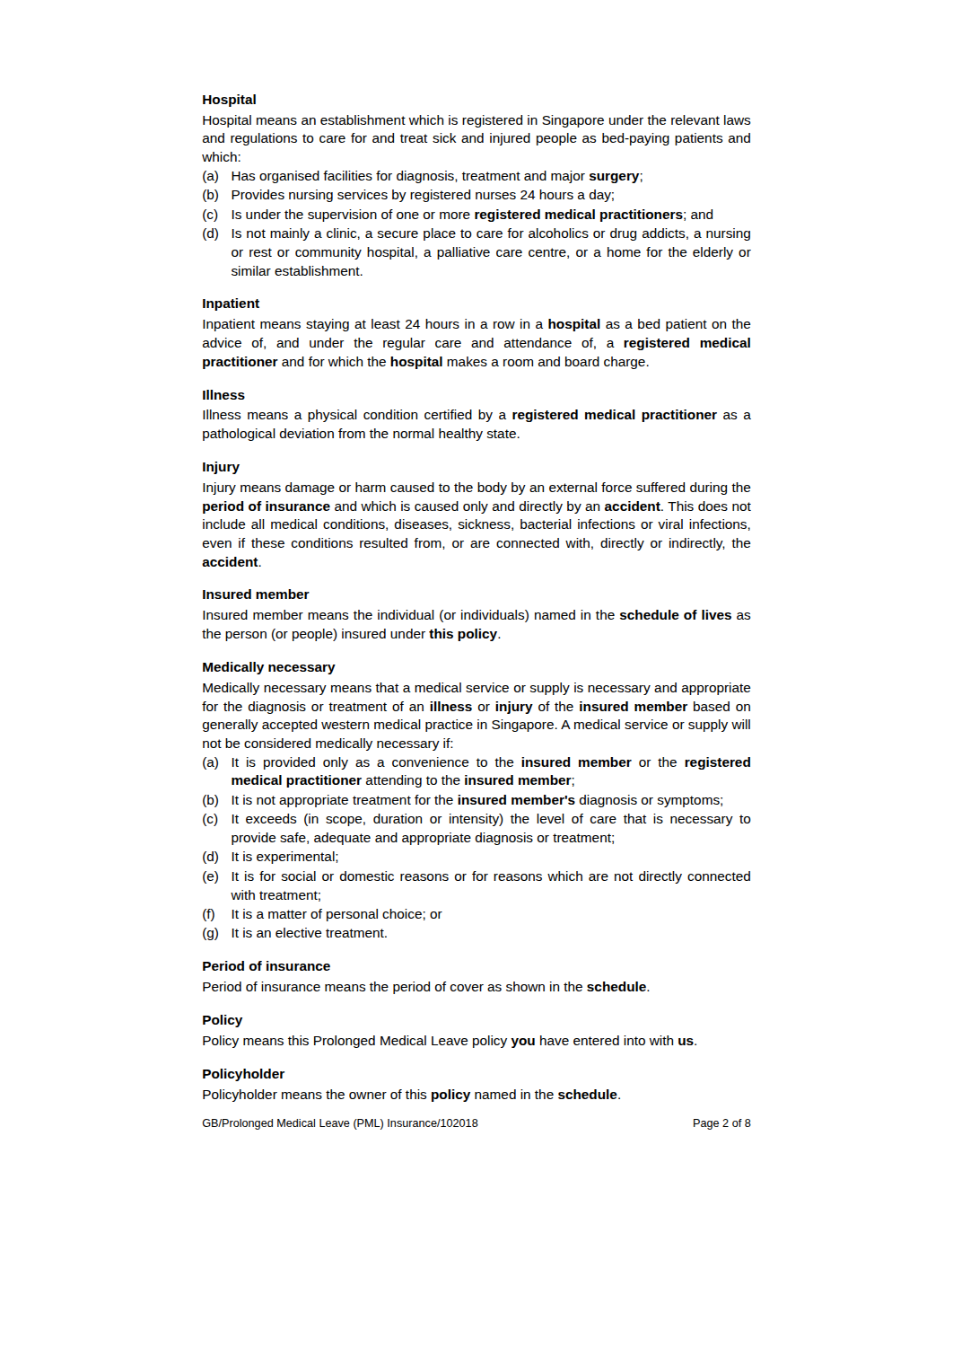Hospital
Hospital means an establishment which is registered in Singapore under the relevant laws and regulations to care for and treat sick and injured people as bed-paying patients and which:
(a) Has organised facilities for diagnosis, treatment and major surgery;
(b) Provides nursing services by registered nurses 24 hours a day;
(c) Is under the supervision of one or more registered medical practitioners; and
(d) Is not mainly a clinic, a secure place to care for alcoholics or drug addicts, a nursing or rest or community hospital, a palliative care centre, or a home for the elderly or similar establishment.
Inpatient
Inpatient means staying at least 24 hours in a row in a hospital as a bed patient on the advice of, and under the regular care and attendance of, a registered medical practitioner and for which the hospital makes a room and board charge.
Illness
Illness means a physical condition certified by a registered medical practitioner as a pathological deviation from the normal healthy state.
Injury
Injury means damage or harm caused to the body by an external force suffered during the period of insurance and which is caused only and directly by an accident. This does not include all medical conditions, diseases, sickness, bacterial infections or viral infections, even if these conditions resulted from, or are connected with, directly or indirectly, the accident.
Insured member
Insured member means the individual (or individuals) named in the schedule of lives as the person (or people) insured under this policy.
Medically necessary
Medically necessary means that a medical service or supply is necessary and appropriate for the diagnosis or treatment of an illness or injury of the insured member based on generally accepted western medical practice in Singapore. A medical service or supply will not be considered medically necessary if:
(a) It is provided only as a convenience to the insured member or the registered medical practitioner attending to the insured member;
(b) It is not appropriate treatment for the insured member's diagnosis or symptoms;
(c) It exceeds (in scope, duration or intensity) the level of care that is necessary to provide safe, adequate and appropriate diagnosis or treatment;
(d) It is experimental;
(e) It is for social or domestic reasons or for reasons which are not directly connected with treatment;
(f) It is a matter of personal choice; or
(g) It is an elective treatment.
Period of insurance
Period of insurance means the period of cover as shown in the schedule.
Policy
Policy means this Prolonged Medical Leave policy you have entered into with us.
Policyholder
Policyholder means the owner of this policy named in the schedule.
GB/Prolonged Medical Leave (PML) Insurance/102018 Page 2 of 8